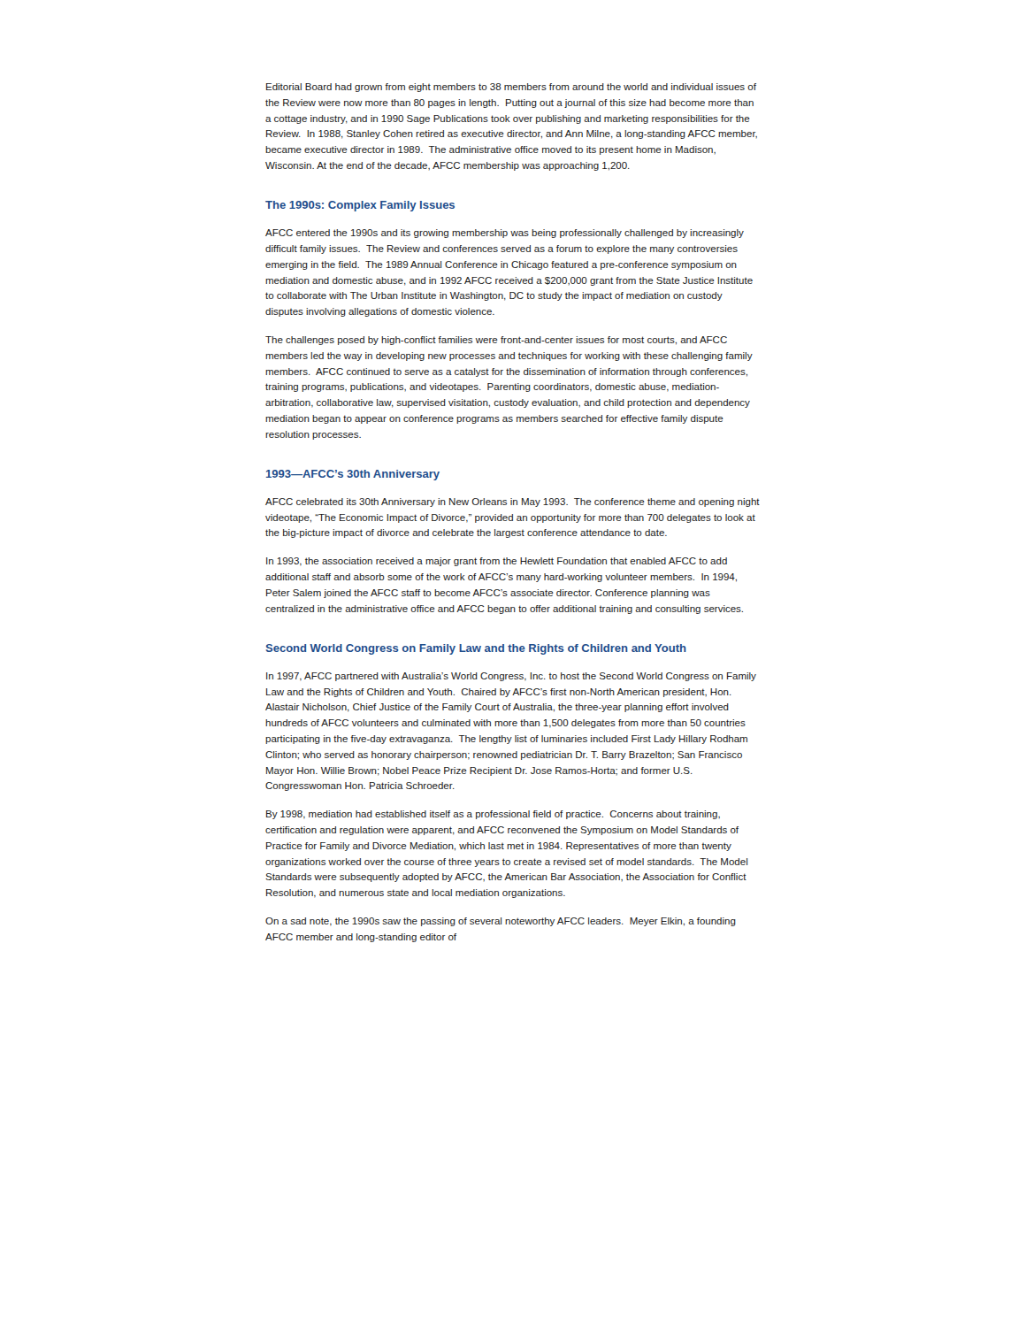Editorial Board had grown from eight members to 38 members from around the world and individual issues of the Review were now more than 80 pages in length. Putting out a journal of this size had become more than a cottage industry, and in 1990 Sage Publications took over publishing and marketing responsibilities for the Review. In 1988, Stanley Cohen retired as executive director, and Ann Milne, a long-standing AFCC member, became executive director in 1989. The administrative office moved to its present home in Madison, Wisconsin. At the end of the decade, AFCC membership was approaching 1,200.
The 1990s: Complex Family Issues
AFCC entered the 1990s and its growing membership was being professionally challenged by increasingly difficult family issues. The Review and conferences served as a forum to explore the many controversies emerging in the field. The 1989 Annual Conference in Chicago featured a pre-conference symposium on mediation and domestic abuse, and in 1992 AFCC received a $200,000 grant from the State Justice Institute to collaborate with The Urban Institute in Washington, DC to study the impact of mediation on custody disputes involving allegations of domestic violence.
The challenges posed by high-conflict families were front-and-center issues for most courts, and AFCC members led the way in developing new processes and techniques for working with these challenging family members. AFCC continued to serve as a catalyst for the dissemination of information through conferences, training programs, publications, and videotapes. Parenting coordinators, domestic abuse, mediation-arbitration, collaborative law, supervised visitation, custody evaluation, and child protection and dependency mediation began to appear on conference programs as members searched for effective family dispute resolution processes.
1993—AFCC’s 30th Anniversary
AFCC celebrated its 30th Anniversary in New Orleans in May 1993. The conference theme and opening night videotape, “The Economic Impact of Divorce,” provided an opportunity for more than 700 delegates to look at the big-picture impact of divorce and celebrate the largest conference attendance to date.
In 1993, the association received a major grant from the Hewlett Foundation that enabled AFCC to add additional staff and absorb some of the work of AFCC’s many hard-working volunteer members. In 1994, Peter Salem joined the AFCC staff to become AFCC’s associate director. Conference planning was centralized in the administrative office and AFCC began to offer additional training and consulting services.
Second World Congress on Family Law and the Rights of Children and Youth
In 1997, AFCC partnered with Australia’s World Congress, Inc. to host the Second World Congress on Family Law and the Rights of Children and Youth. Chaired by AFCC’s first non-North American president, Hon. Alastair Nicholson, Chief Justice of the Family Court of Australia, the three-year planning effort involved hundreds of AFCC volunteers and culminated with more than 1,500 delegates from more than 50 countries participating in the five-day extravaganza. The lengthy list of luminaries included First Lady Hillary Rodham Clinton; who served as honorary chairperson; renowned pediatrician Dr. T. Barry Brazelton; San Francisco Mayor Hon. Willie Brown; Nobel Peace Prize Recipient Dr. Jose Ramos-Horta; and former U.S. Congresswoman Hon. Patricia Schroeder.
By 1998, mediation had established itself as a professional field of practice. Concerns about training, certification and regulation were apparent, and AFCC reconvened the Symposium on Model Standards of Practice for Family and Divorce Mediation, which last met in 1984. Representatives of more than twenty organizations worked over the course of three years to create a revised set of model standards. The Model Standards were subsequently adopted by AFCC, the American Bar Association, the Association for Conflict Resolution, and numerous state and local mediation organizations.
On a sad note, the 1990s saw the passing of several noteworthy AFCC leaders. Meyer Elkin, a founding AFCC member and long-standing editor of